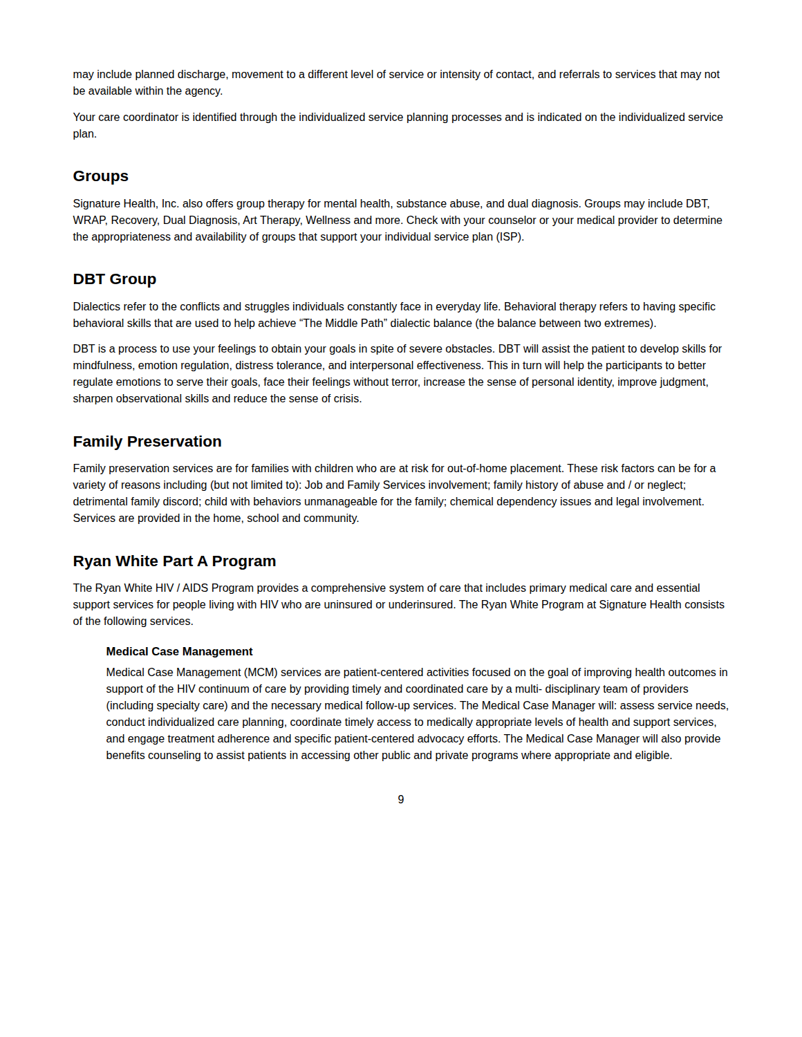may include planned discharge, movement to a different level of service or intensity of contact, and referrals to services that may not be available within the agency.
Your care coordinator is identified through the individualized service planning processes and is indicated on the individualized service plan.
Groups
Signature Health, Inc. also offers group therapy for mental health, substance abuse, and dual diagnosis. Groups may include DBT, WRAP, Recovery, Dual Diagnosis, Art Therapy, Wellness and more. Check with your counselor or your medical provider to determine the appropriateness and availability of groups that support your individual service plan (ISP).
DBT Group
Dialectics refer to the conflicts and struggles individuals constantly face in everyday life. Behavioral therapy refers to having specific behavioral skills that are used to help achieve “The Middle Path” dialectic balance (the balance between two extremes).
DBT is a process to use your feelings to obtain your goals in spite of severe obstacles. DBT will assist the patient to develop skills for mindfulness, emotion regulation, distress tolerance, and interpersonal effectiveness. This in turn will help the participants to better regulate emotions to serve their goals, face their feelings without terror, increase the sense of personal identity, improve judgment, sharpen observational skills and reduce the sense of crisis.
Family Preservation
Family preservation services are for families with children who are at risk for out-of-home placement. These risk factors can be for a variety of reasons including (but not limited to): Job and Family Services involvement; family history of abuse and / or neglect; detrimental family discord; child with behaviors unmanageable for the family; chemical dependency issues and legal involvement. Services are provided in the home, school and community.
Ryan White Part A Program
The Ryan White HIV / AIDS Program provides a comprehensive system of care that includes primary medical care and essential support services for people living with HIV who are uninsured or underinsured. The Ryan White Program at Signature Health consists of the following services.
Medical Case Management
Medical Case Management (MCM) services are patient-centered activities focused on the goal of improving health outcomes in support of the HIV continuum of care by providing timely and coordinated care by a multi- disciplinary team of providers (including specialty care) and the necessary medical follow-up services. The Medical Case Manager will: assess service needs, conduct individualized care planning, coordinate timely access to medically appropriate levels of health and support services, and engage treatment adherence and specific patient-centered advocacy efforts. The Medical Case Manager will also provide benefits counseling to assist patients in accessing other public and private programs where appropriate and eligible.
9